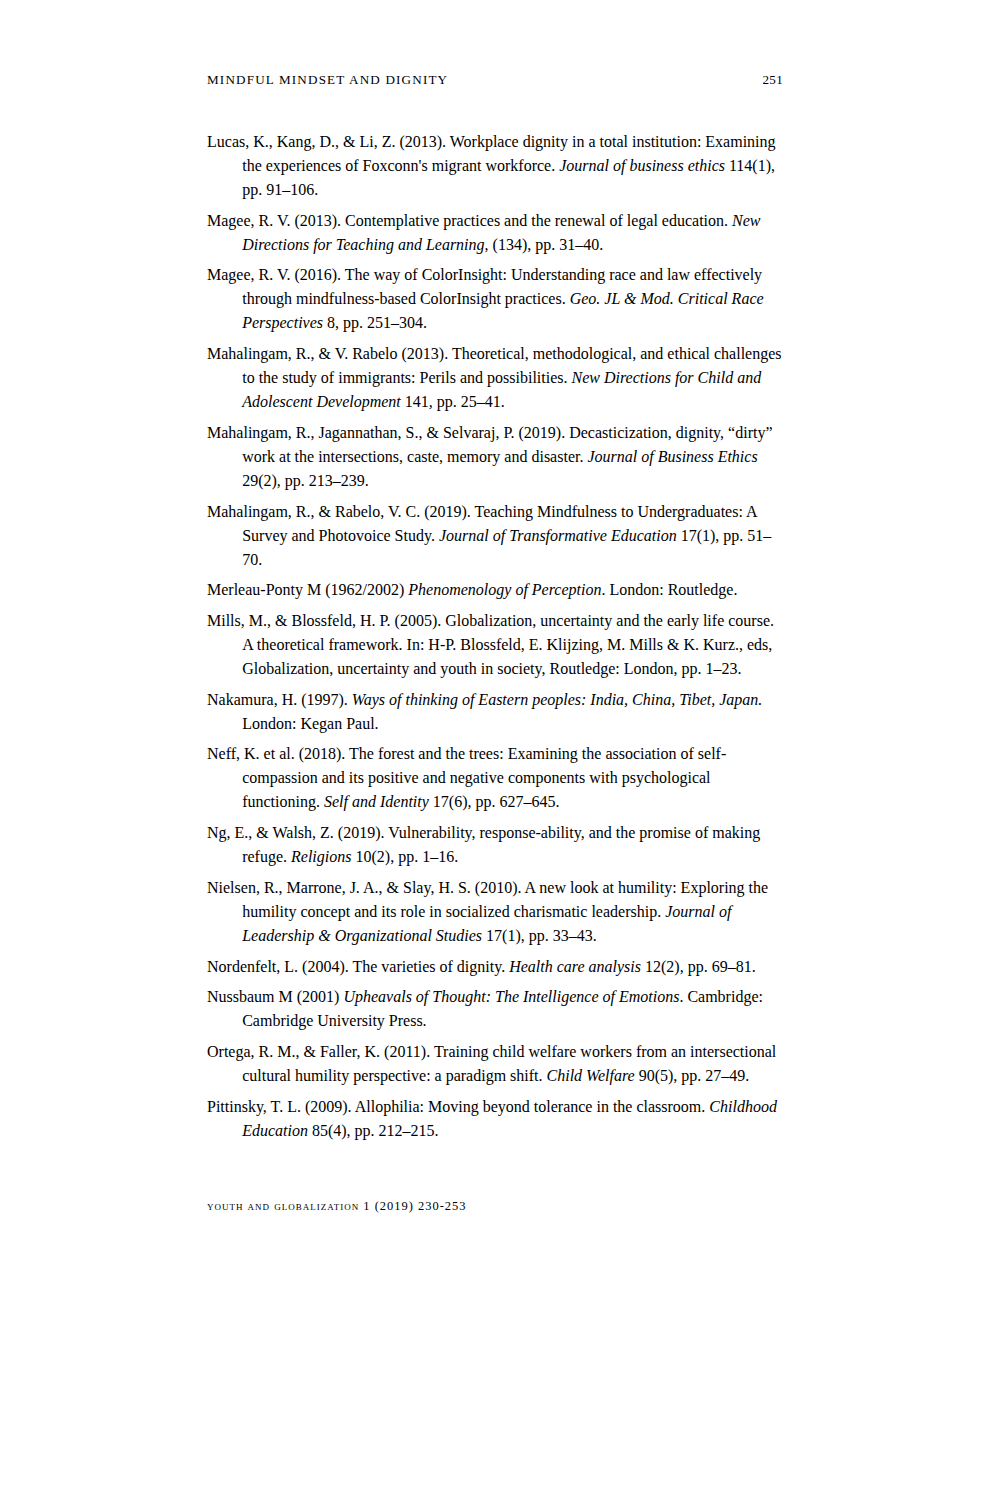Mindful Mindset and Dignity 251
Lucas, K., Kang, D., & Li, Z. (2013). Workplace dignity in a total institution: Examining the experiences of Foxconn's migrant workforce. Journal of business ethics 114(1), pp. 91–106.
Magee, R. V. (2013). Contemplative practices and the renewal of legal education. New Directions for Teaching and Learning, (134), pp. 31–40.
Magee, R. V. (2016). The way of ColorInsight: Understanding race and law effectively through mindfulness-based ColorInsight practices. Geo. JL & Mod. Critical Race Perspectives 8, pp. 251–304.
Mahalingam, R., & V. Rabelo (2013). Theoretical, methodological, and ethical challenges to the study of immigrants: Perils and possibilities. New Directions for Child and Adolescent Development 141, pp. 25–41.
Mahalingam, R., Jagannathan, S., & Selvaraj, P. (2019). Decasticization, dignity, “dirty” work at the intersections, caste, memory and disaster. Journal of Business Ethics 29(2), pp. 213–239.
Mahalingam, R., & Rabelo, V. C. (2019). Teaching Mindfulness to Undergraduates: A Survey and Photovoice Study. Journal of Transformative Education 17(1), pp. 51–70.
Merleau-Ponty M (1962/2002) Phenomenology of Perception. London: Routledge.
Mills, M., & Blossfeld, H. P. (2005). Globalization, uncertainty and the early life course. A theoretical framework. In: H-P. Blossfeld, E. Klijzing, M. Mills & K. Kurz., eds, Globalization, uncertainty and youth in society, Routledge: London, pp. 1–23.
Nakamura, H. (1997). Ways of thinking of Eastern peoples: India, China, Tibet, Japan. London: Kegan Paul.
Neff, K. et al. (2018). The forest and the trees: Examining the association of self-compassion and its positive and negative components with psychological functioning. Self and Identity 17(6), pp. 627–645.
Ng, E., & Walsh, Z. (2019). Vulnerability, response-ability, and the promise of making refuge. Religions 10(2), pp. 1–16.
Nielsen, R., Marrone, J. A., & Slay, H. S. (2010). A new look at humility: Exploring the humility concept and its role in socialized charismatic leadership. Journal of Leadership & Organizational Studies 17(1), pp. 33–43.
Nordenfelt, L. (2004). The varieties of dignity. Health care analysis 12(2), pp. 69–81.
Nussbaum M (2001) Upheavals of Thought: The Intelligence of Emotions. Cambridge: Cambridge University Press.
Ortega, R. M., & Faller, K. (2011). Training child welfare workers from an intersectional cultural humility perspective: a paradigm shift. Child Welfare 90(5), pp. 27–49.
Pittinsky, T. L. (2009). Allophilia: Moving beyond tolerance in the classroom. Childhood Education 85(4), pp. 212–215.
youth and globalization 1 (2019) 230-253